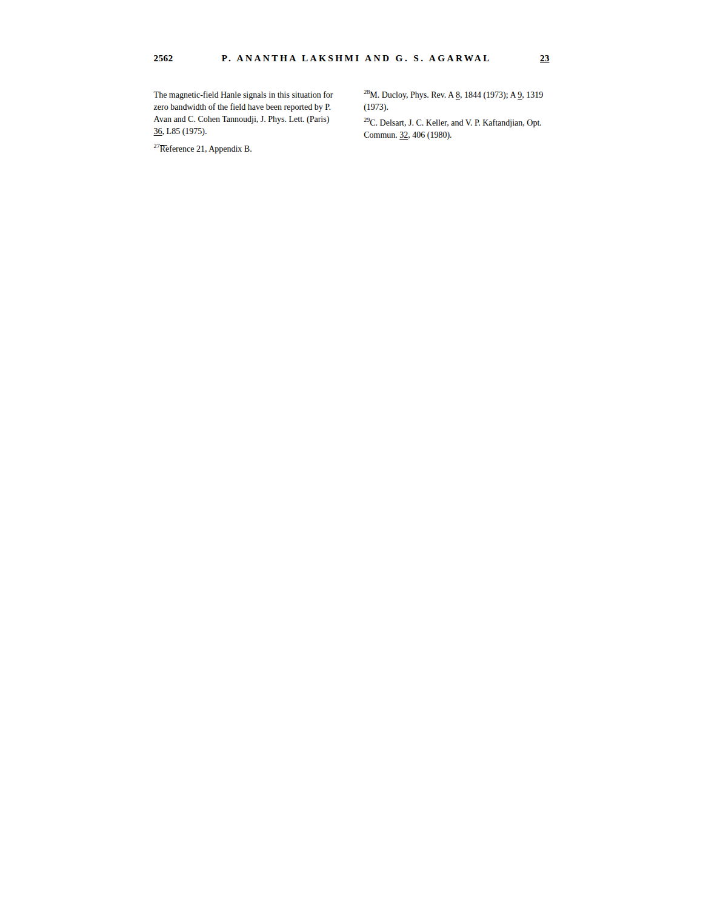2562 P. ANANTHA LAKSHMI AND G. S. AGARWAL 23
The magnetic-field Hanle signals in this situation for zero bandwidth of the field have been reported by P. Avan and C. Cohen Tannoudji, J. Phys. Lett. (Paris) 36, L85 (1975).
27Reference 21, Appendix B.
28M. Ducloy, Phys. Rev. A 8, 1844 (1973); A 9, 1319 (1973).
29C. Delsart, J. C. Keller, and V. P. Kaftandjian, Opt. Commun. 32, 406 (1980).